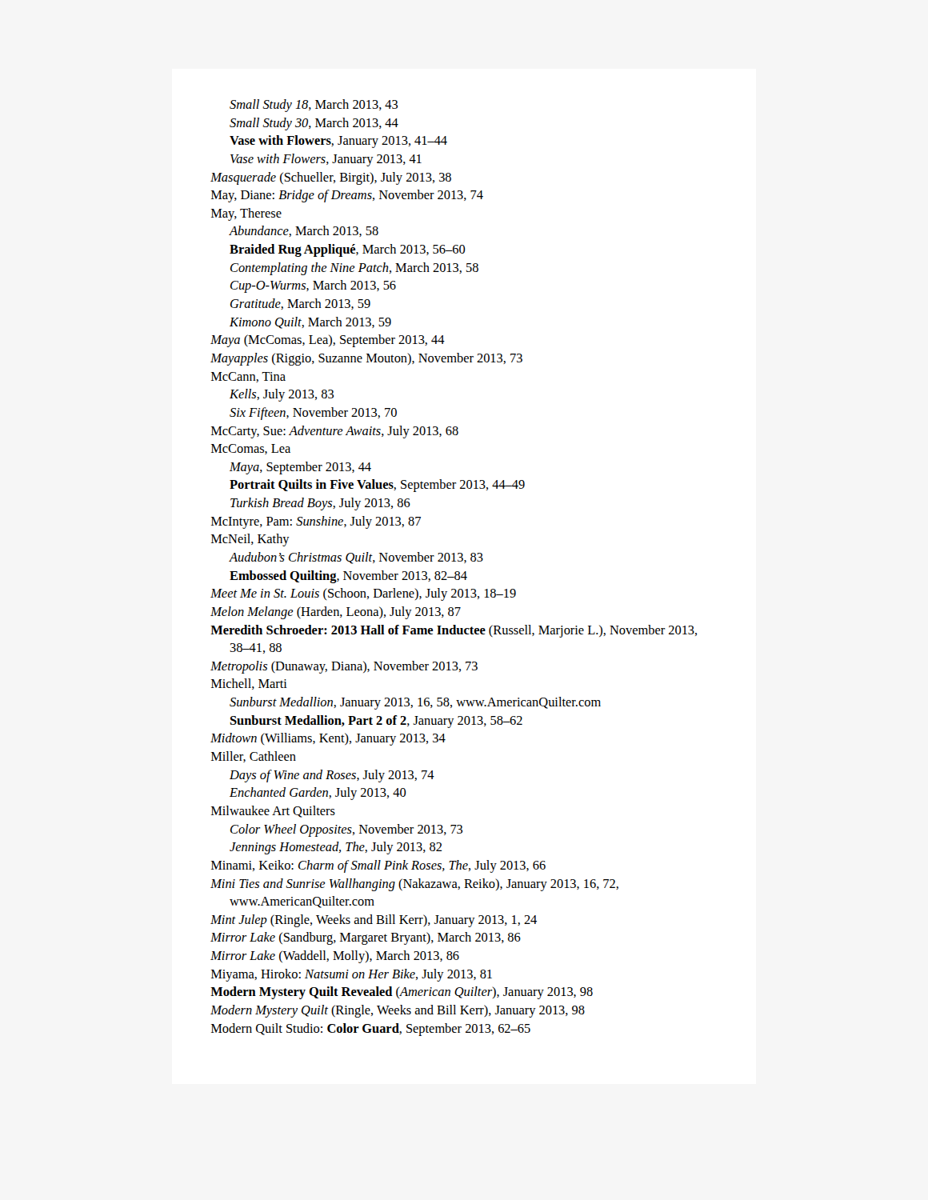Small Study 18, March 2013, 43
Small Study 30, March 2013, 44
Vase with Flowers, January 2013, 41–44
Vase with Flowers, January 2013, 41
Masquerade (Schueller, Birgit), July 2013, 38
May, Diane: Bridge of Dreams, November 2013, 74
May, Therese
Abundance, March 2013, 58
Braided Rug Appliqué, March 2013, 56–60
Contemplating the Nine Patch, March 2013, 58
Cup-O-Wurms, March 2013, 56
Gratitude, March 2013, 59
Kimono Quilt, March 2013, 59
Maya (McComas, Lea), September 2013, 44
Mayapples (Riggio, Suzanne Mouton), November 2013, 73
McCann, Tina
Kells, July 2013, 83
Six Fifteen, November 2013, 70
McCarty, Sue: Adventure Awaits, July 2013, 68
McComas, Lea
Maya, September 2013, 44
Portrait Quilts in Five Values, September 2013, 44–49
Turkish Bread Boys, July 2013, 86
McIntyre, Pam: Sunshine, July 2013, 87
McNeil, Kathy
Audubon’s Christmas Quilt, November 2013, 83
Embossed Quilting, November 2013, 82–84
Meet Me in St. Louis (Schoon, Darlene), July 2013, 18–19
Melon Melange (Harden, Leona), July 2013, 87
Meredith Schroeder: 2013 Hall of Fame Inductee (Russell, Marjorie L.), November 2013, 38–41, 88
Metropolis (Dunaway, Diana), November 2013, 73
Michell, Marti
Sunburst Medallion, January 2013, 16, 58, www.AmericanQuilter.com
Sunburst Medallion, Part 2 of 2, January 2013, 58–62
Midtown (Williams, Kent), January 2013, 34
Miller, Cathleen
Days of Wine and Roses, July 2013, 74
Enchanted Garden, July 2013, 40
Milwaukee Art Quilters
Color Wheel Opposites, November 2013, 73
Jennings Homestead, The, July 2013, 82
Minami, Keiko: Charm of Small Pink Roses, The, July 2013, 66
Mini Ties and Sunrise Wallhanging (Nakazawa, Reiko), January 2013, 16, 72, www.AmericanQuilter.com
Mint Julep (Ringle, Weeks and Bill Kerr), January 2013, 1, 24
Mirror Lake (Sandburg, Margaret Bryant), March 2013, 86
Mirror Lake (Waddell, Molly), March 2013, 86
Miyama, Hiroko: Natsumi on Her Bike, July 2013, 81
Modern Mystery Quilt Revealed (American Quilter), January 2013, 98
Modern Mystery Quilt (Ringle, Weeks and Bill Kerr), January 2013, 98
Modern Quilt Studio: Color Guard, September 2013, 62–65